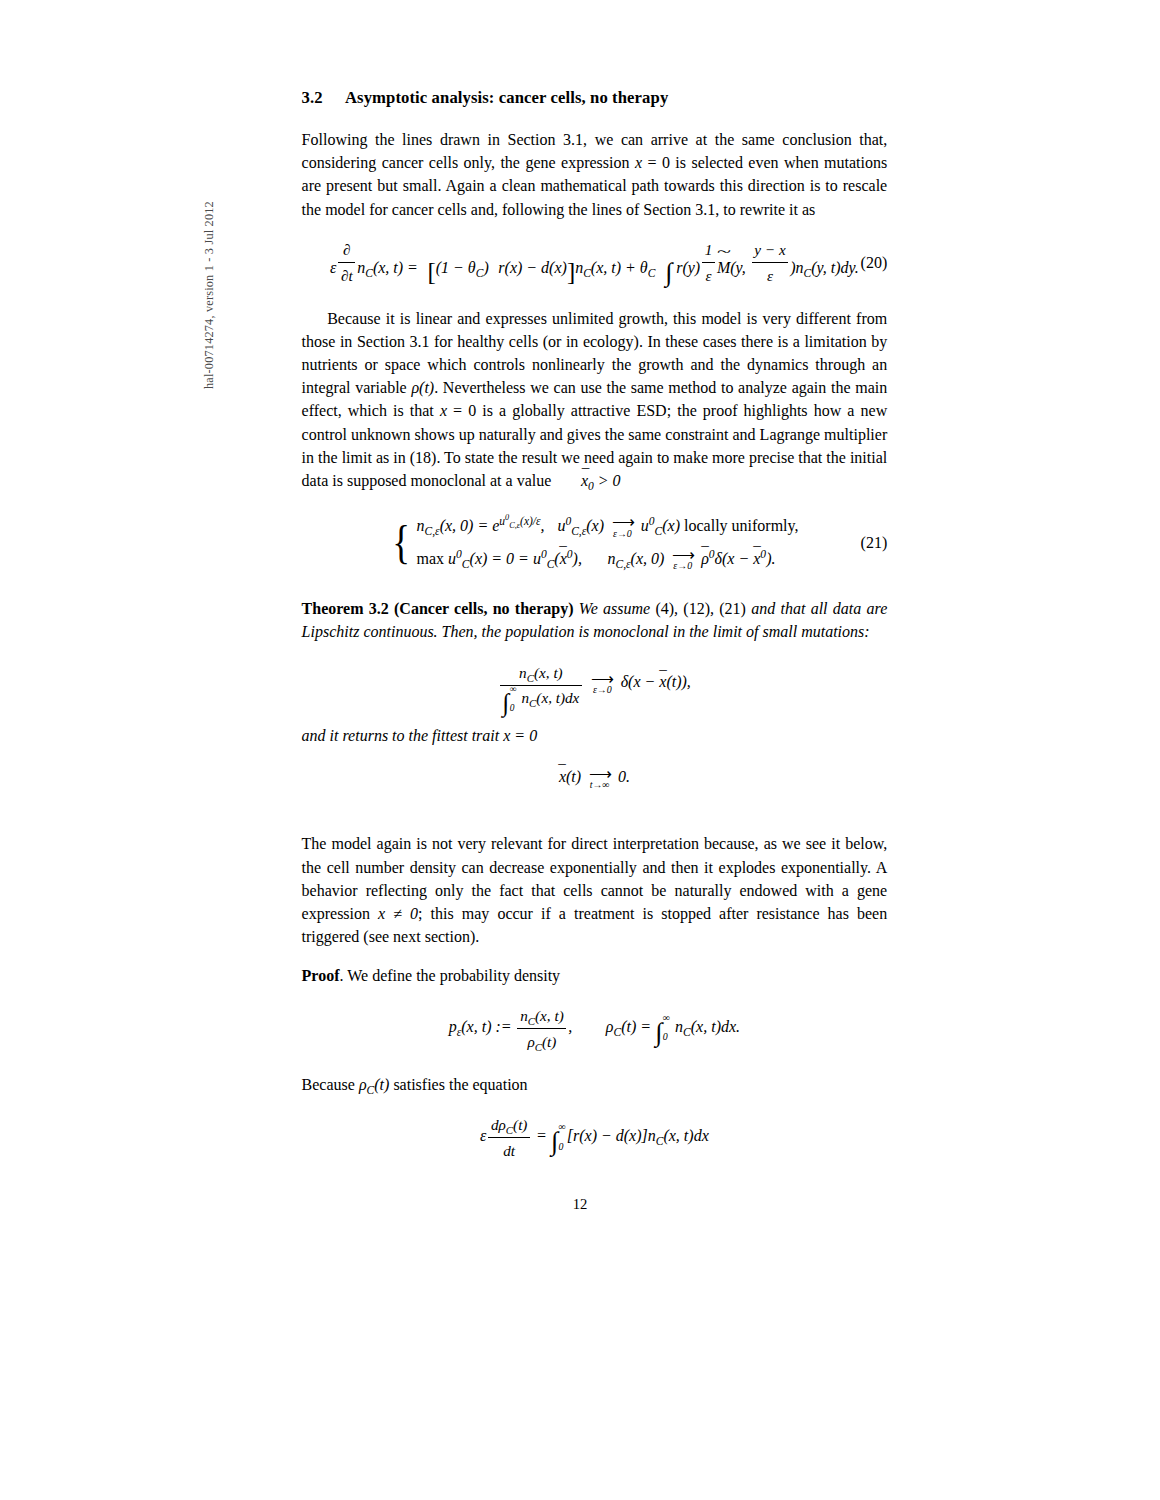hal-00714274, version 1 - 3 Jul 2012
3.2 Asymptotic analysis: cancer cells, no therapy
Following the lines drawn in Section 3.1, we can arrive at the same conclusion that, considering cancer cells only, the gene expression x = 0 is selected even when mutations are present but small. Again a clean mathematical path towards this direction is to rescale the model for cancer cells and, following the lines of Section 3.1, to rewrite it as
ε∂∂tnC(x, t) = [(1 − θC) r(x) − d(x)] nC(x, t) + θC ∫ r(y)1 ε M(y, y − x ε)nC(y, t)dy. (20)
Because it is linear and expresses unlimited growth, this model is very different from those in Section 3.1 for healthy cells (or in ecology). In these cases there is a limitation by nutrients or space which controls nonlinearly the growth and the dynamics through an integral variable ρ(t). Nevertheless we can use the same method to analyze again the main effect, which is that x = 0 is a globally attractive ESD; the proof highlights how a new control unknown shows up naturally and gives the same constraint and Lagrange multiplier in the limit as in (18). To state the result we need again to make more precise that the initial data is supposed monoclonal at a value x0 > 0
{ nC,ε(x, 0) = eu0C,ε(x)/ε, u0C,ε(x) ⟶ε→0 u0C(x) locally uniformly, max u0C(x) = 0 = u0C(x0), nC,ε(x, 0) ⟶ε→0 ρ0δ(x − x0). (21)
Theorem 3.2 (Cancer cells, no therapy) We assume (4), (12), (21) and that all data are Lipschitz continuous. Then, the population is monoclonal in the limit of small mutations:
nC(x, t) ∫∞0 nC(x, t)dx ⟶ε→0 δ(x − x(t)),
and it returns to the fittest trait x = 0
x(t) ⟶t→∞ 0.
The model again is not very relevant for direct interpretation because, as we see it below, the cell number density can decrease exponentially and then it explodes exponentially. A behavior reflecting only the fact that cells cannot be naturally endowed with a gene expression x ≠ 0; this may occur if a treatment is stopped after resistance has been triggered (see next section).
Proof. We define the probability density
pε(x, t) := nC(x, t) ρC(t) , ρC(t) = ∫∞0 nC(x, t)dx.
Because ρC(t) satisfies the equation
εdρC(t) dt = ∫∞0[r(x) − d(x)]nC(x, t)dx
12